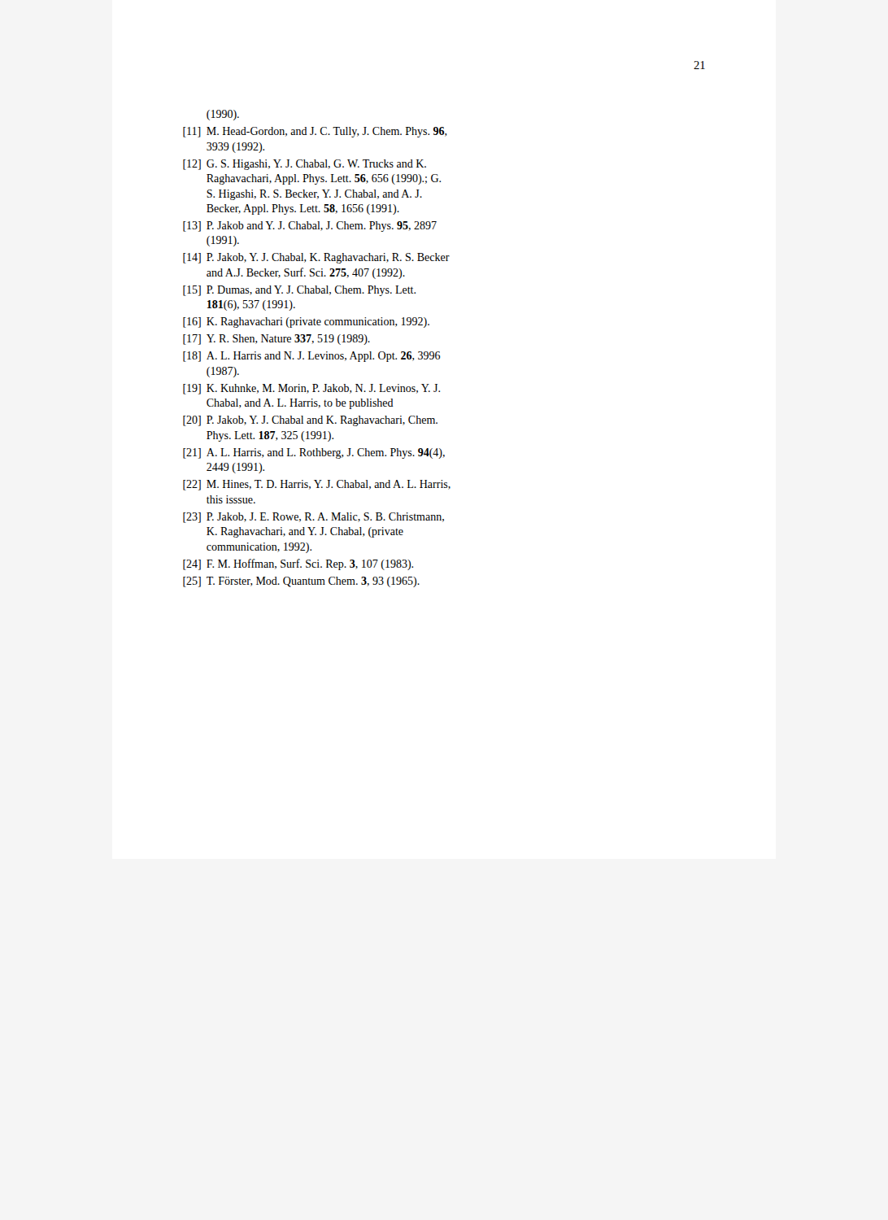21
(1990).
[11] M. Head-Gordon, and J. C. Tully, J. Chem. Phys. 96, 3939 (1992).
[12] G. S. Higashi, Y. J. Chabal, G. W. Trucks and K. Raghavachari, Appl. Phys. Lett. 56, 656 (1990).; G. S. Higashi, R. S. Becker, Y. J. Chabal, and A. J. Becker, Appl. Phys. Lett. 58, 1656 (1991).
[13] P. Jakob and Y. J. Chabal, J. Chem. Phys. 95, 2897 (1991).
[14] P. Jakob, Y. J. Chabal, K. Raghavachari, R. S. Becker and A.J. Becker, Surf. Sci. 275, 407 (1992).
[15] P. Dumas, and Y. J. Chabal, Chem. Phys. Lett. 181(6), 537 (1991).
[16] K. Raghavachari (private communication, 1992).
[17] Y. R. Shen, Nature 337, 519 (1989).
[18] A. L. Harris and N. J. Levinos, Appl. Opt. 26, 3996 (1987).
[19] K. Kuhnke, M. Morin, P. Jakob, N. J. Levinos, Y. J. Chabal, and A. L. Harris, to be published
[20] P. Jakob, Y. J. Chabal and K. Raghavachari, Chem. Phys. Lett. 187, 325 (1991).
[21] A. L. Harris, and L. Rothberg, J. Chem. Phys. 94(4), 2449 (1991).
[22] M. Hines, T. D. Harris, Y. J. Chabal, and A. L. Harris, this isssue.
[23] P. Jakob, J. E. Rowe, R. A. Malic, S. B. Christmann, K. Raghavachari, and Y. J. Chabal, (private communication, 1992).
[24] F. M. Hoffman, Surf. Sci. Rep. 3, 107 (1983).
[25] T. Förster, Mod. Quantum Chem. 3, 93 (1965).